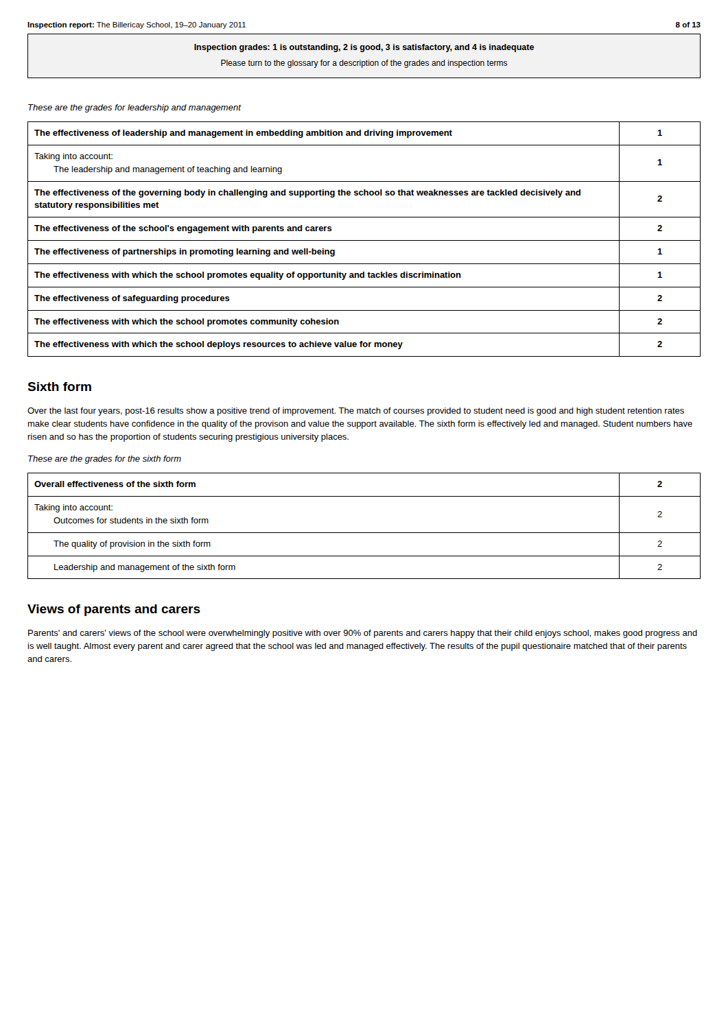Inspection report: The Billericay School, 19–20 January 2011
8 of 13
Inspection grades: 1 is outstanding, 2 is good, 3 is satisfactory, and 4 is inadequate
Please turn to the glossary for a description of the grades and inspection terms
These are the grades for leadership and management
| The effectiveness of leadership and management in embedding ambition and driving improvement | 1 |
| Taking into account: The leadership and management of teaching and learning | 1 |
| The effectiveness of the governing body in challenging and supporting the school so that weaknesses are tackled decisively and statutory responsibilities met | 2 |
| The effectiveness of the school's engagement with parents and carers | 2 |
| The effectiveness of partnerships in promoting learning and well-being | 1 |
| The effectiveness with which the school promotes equality of opportunity and tackles discrimination | 1 |
| The effectiveness of safeguarding procedures | 2 |
| The effectiveness with which the school promotes community cohesion | 2 |
| The effectiveness with which the school deploys resources to achieve value for money | 2 |
Sixth form
Over the last four years, post-16 results show a positive trend of improvement. The match of courses provided to student need is good and high student retention rates make clear students have confidence in the quality of the provison and value the support available. The sixth form is effectively led and managed. Student numbers have risen and so has the proportion of students securing prestigious university places.
These are the grades for the sixth form
| Overall effectiveness of the sixth form | 2 |
| Taking into account: Outcomes for students in the sixth form | 2 |
| The quality of provision in the sixth form | 2 |
| Leadership and management of the sixth form | 2 |
Views of parents and carers
Parents' and carers' views of the school were overwhelmingly positive with over 90% of parents and carers happy that their child enjoys school, makes good progress and is well taught. Almost every parent and carer agreed that the school was led and managed effectively. The results of the pupil questionaire matched that of their parents and carers.